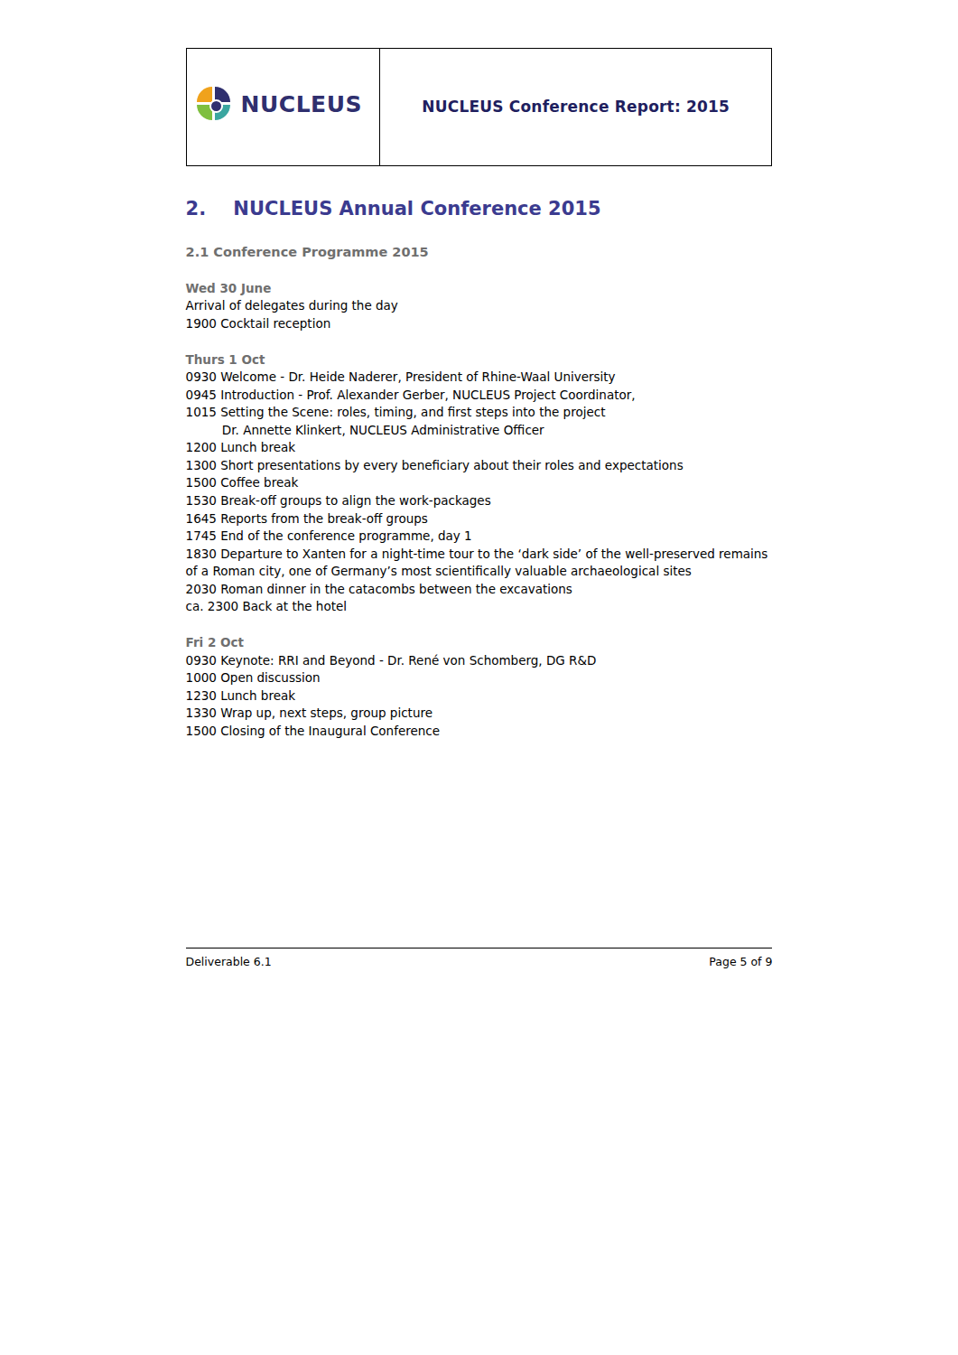| NUCLEUS | NUCLEUS Conference Report: 2015 |
2. NUCLEUS Annual Conference 2015
2.1 Conference Programme 2015
Wed 30 June
Arrival of delegates during the day
1900 Cocktail reception
Thurs 1 Oct
0930 Welcome - Dr. Heide Naderer, President of Rhine-Waal University
0945 Introduction - Prof. Alexander Gerber, NUCLEUS Project Coordinator,
1015 Setting the Scene: roles, timing, and first steps into the project
Dr. Annette Klinkert, NUCLEUS Administrative Officer
1200 Lunch break
1300 Short presentations by every beneficiary about their roles and expectations
1500 Coffee break
1530 Break-off groups to align the work-packages
1645 Reports from the break-off groups
1745 End of the conference programme, day 1
1830 Departure to Xanten for a night-time tour to the ‘dark side’ of the well-preserved remains of a Roman city, one of Germany’s most scientifically valuable archaeological sites
2030 Roman dinner in the catacombs between the excavations
ca. 2300 Back at the hotel
Fri 2 Oct
0930 Keynote: RRI and Beyond - Dr. René von Schomberg, DG R&D
1000 Open discussion
1230 Lunch break
1330 Wrap up, next steps, group picture
1500 Closing of the Inaugural Conference
Deliverable 6.1 Page 5 of 9